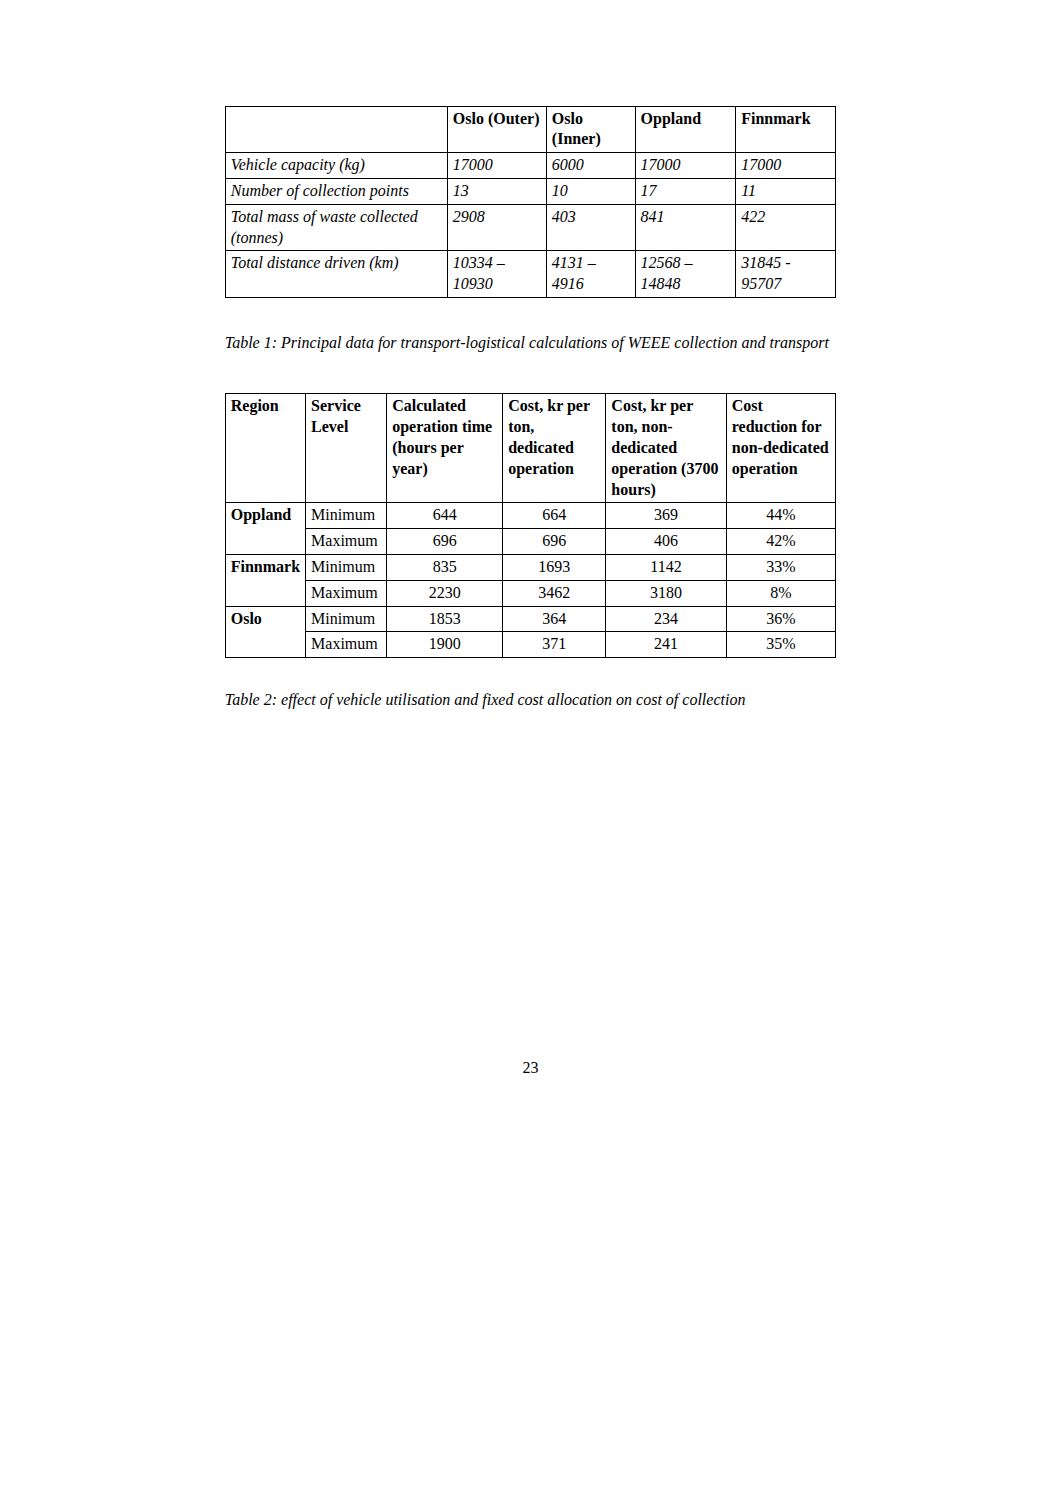| | Oslo (Outer) | Oslo (Inner) | Oppland | Finnmark |
| Vehicle capacity (kg) | 17000 | 6000 | 17000 | 17000 |
| Number of collection points | 13 | 10 | 17 | 11 |
| Total mass of waste collected (tonnes) | 2908 | 403 | 841 | 422 |
| Total distance driven (km) | 10334 – 10930 | 4131 – 4916 | 12568 – 14848 | 31845 - 95707 |
Table 1: Principal data for transport-logistical calculations of WEEE collection and transport
| Region | Service Level | Calculated operation time (hours per year) | Cost, kr per ton, dedicated operation | Cost, kr per ton, non-dedicated operation (3700 hours) | Cost reduction for non-dedicated operation |
| --- | --- | --- | --- | --- | --- |
| Oppland | Minimum | 644 | 664 | 369 | 44% |
| Maximum | 696 | 696 | 406 | 42% |
| Finnmark | Minimum | 835 | 1693 | 1142 | 33% |
| Maximum | 2230 | 3462 | 3180 | 8% |
| Oslo | Minimum | 1853 | 364 | 234 | 36% |
| Maximum | 1900 | 371 | 241 | 35% |
Table 2: effect of vehicle utilisation and fixed cost allocation on cost of collection
23